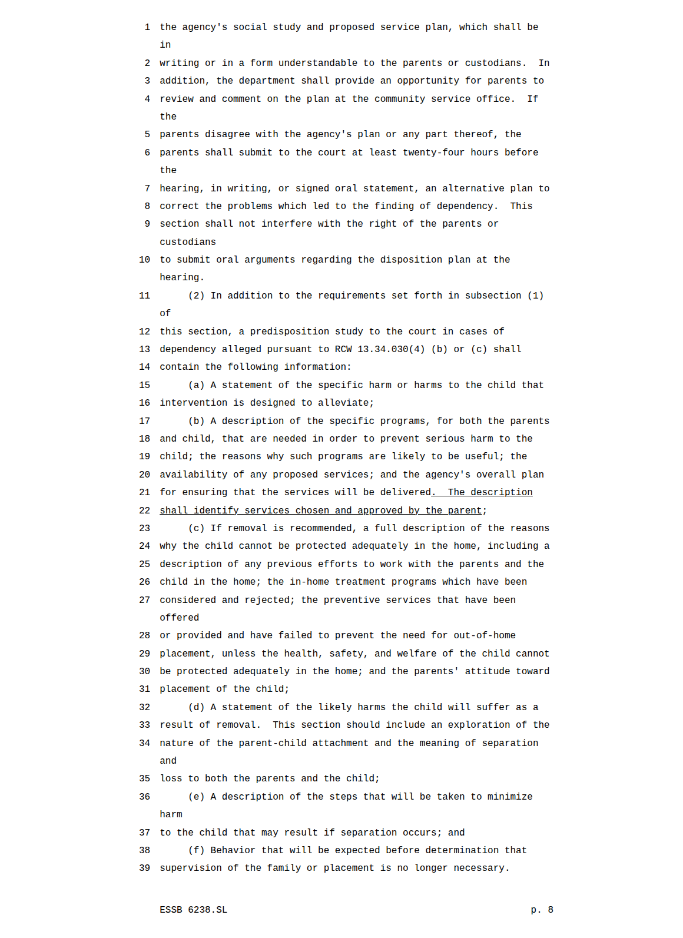the agency's social study and proposed service plan, which shall be in
writing or in a form understandable to the parents or custodians. In
addition, the department shall provide an opportunity for parents to
review and comment on the plan at the community service office. If the
parents disagree with the agency's plan or any part thereof, the
parents shall submit to the court at least twenty-four hours before the
hearing, in writing, or signed oral statement, an alternative plan to
correct the problems which led to the finding of dependency. This
section shall not interfere with the right of the parents or custodians
to submit oral arguments regarding the disposition plan at the hearing.
(2) In addition to the requirements set forth in subsection (1) of
this section, a predisposition study to the court in cases of
dependency alleged pursuant to RCW 13.34.030(4) (b) or (c) shall
contain the following information:
(a) A statement of the specific harm or harms to the child that
intervention is designed to alleviate;
(b) A description of the specific programs, for both the parents
and child, that are needed in order to prevent serious harm to the
child; the reasons why such programs are likely to be useful; the
availability of any proposed services; and the agency's overall plan
for ensuring that the services will be delivered. The description
shall identify services chosen and approved by the parent;
(c) If removal is recommended, a full description of the reasons
why the child cannot be protected adequately in the home, including a
description of any previous efforts to work with the parents and the
child in the home; the in-home treatment programs which have been
considered and rejected; the preventive services that have been offered
or provided and have failed to prevent the need for out-of-home
placement, unless the health, safety, and welfare of the child cannot
be protected adequately in the home; and the parents' attitude toward
placement of the child;
(d) A statement of the likely harms the child will suffer as a
result of removal. This section should include an exploration of the
nature of the parent-child attachment and the meaning of separation and
loss to both the parents and the child;
(e) A description of the steps that will be taken to minimize harm
to the child that may result if separation occurs; and
(f) Behavior that will be expected before determination that
supervision of the family or placement is no longer necessary.
ESSB 6238.SL p. 8